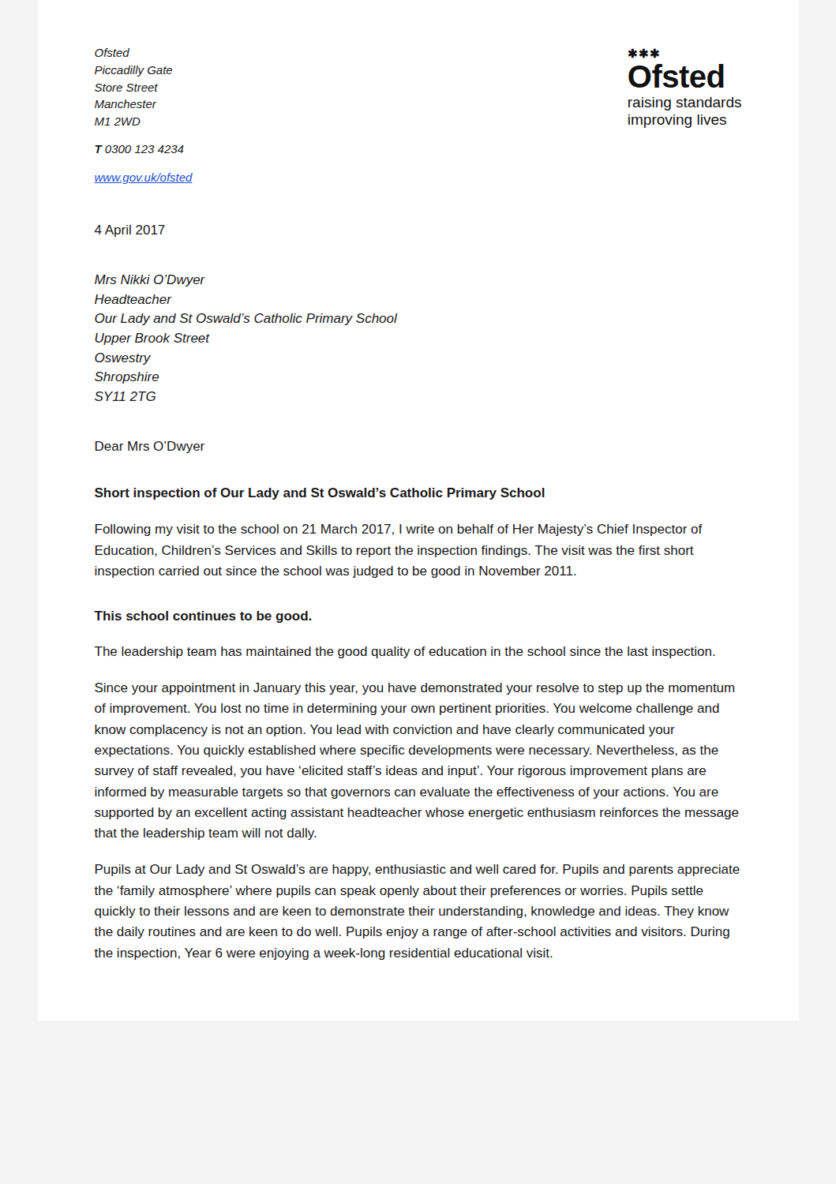Ofsted
Piccadilly Gate
Store Street
Manchester
M1 2WD
T 0300 123 4234
www.gov.uk/ofsted
✱✱✱
Ofsted
raising standards
improving lives
4 April 2017
Mrs Nikki O’Dwyer
Headteacher
Our Lady and St Oswald’s Catholic Primary School
Upper Brook Street
Oswestry
Shropshire
SY11 2TG
Dear Mrs O’Dwyer
Short inspection of Our Lady and St Oswald’s Catholic Primary School
Following my visit to the school on 21 March 2017, I write on behalf of Her Majesty’s Chief Inspector of Education, Children’s Services and Skills to report the inspection findings. The visit was the first short inspection carried out since the school was judged to be good in November 2011.
This school continues to be good.
The leadership team has maintained the good quality of education in the school since the last inspection.
Since your appointment in January this year, you have demonstrated your resolve to step up the momentum of improvement. You lost no time in determining your own pertinent priorities. You welcome challenge and know complacency is not an option. You lead with conviction and have clearly communicated your expectations. You quickly established where specific developments were necessary. Nevertheless, as the survey of staff revealed, you have ‘elicited staff’s ideas and input’. Your rigorous improvement plans are informed by measurable targets so that governors can evaluate the effectiveness of your actions. You are supported by an excellent acting assistant headteacher whose energetic enthusiasm reinforces the message that the leadership team will not dally.
Pupils at Our Lady and St Oswald’s are happy, enthusiastic and well cared for. Pupils and parents appreciate the ‘family atmosphere’ where pupils can speak openly about their preferences or worries. Pupils settle quickly to their lessons and are keen to demonstrate their understanding, knowledge and ideas. They know the daily routines and are keen to do well. Pupils enjoy a range of after-school activities and visitors. During the inspection, Year 6 were enjoying a week-long residential educational visit.